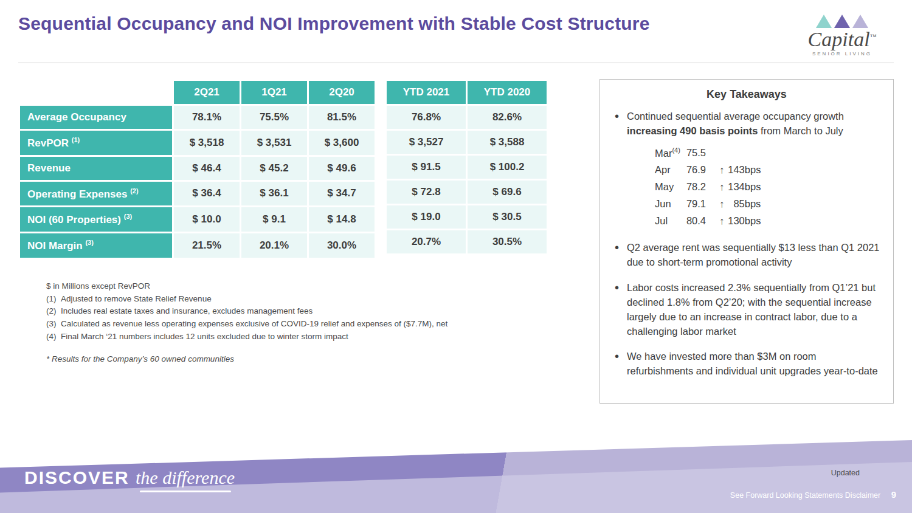Sequential Occupancy and NOI Improvement with Stable Cost Structure
Capital™
SENIOR LIVING
| | 2Q21 | 1Q21 | 2Q20 |
| --- | --- | --- | --- |
| Average Occupancy | 78.1% | 75.5% | 81.5% |
| RevPOR (1) | $ 3,518 | $ 3,531 | $ 3,600 |
| Revenue | $ 46.4 | $ 45.2 | $ 49.6 |
| Operating Expenses (2) | $ 36.4 | $ 36.1 | $ 34.7 |
| NOI (60 Properties) (3) | $ 10.0 | $ 9.1 | $ 14.8 |
| NOI Margin (3) | 21.5% | 20.1% | 30.0% |
| YTD 2021 | YTD 2020 |
| --- | --- |
| 76.8% | 82.6% |
| $ 3,527 | $ 3,588 |
| $ 91.5 | $ 100.2 |
| $ 72.8 | $ 69.6 |
| $ 19.0 | $ 30.5 |
| 20.7% | 30.5% |
$ in Millions except RevPOR
(1) Adjusted to remove State Relief Revenue
(2) Includes real estate taxes and insurance, excludes management fees
(3) Calculated as revenue less operating expenses exclusive of COVID-19 relief and expenses of ($7.7M), net
(4) Final March ‘21 numbers includes 12 units excluded due to winter storm impact
* Results for the Company’s 60 owned communities
Key Takeaways
Continued sequential average occupancy growth increasing 490 basis points from March to July
| Mar (4) | 75.5 | | |
| Apr | 76.9 | ↑ | 143bps |
| May | 78.2 | ↑ | 134bps |
| Jun | 79.1 | ↑ | 85bps |
| Jul | 80.4 | ↑ | 130bps |
Q2 average rent was sequentially $13 less than Q1 2021 due to short-term promotional activity
Labor costs increased 2.3% sequentially from Q1’21 but declined 1.8% from Q2’20; with the sequential increase largely due to an increase in contract labor, due to a challenging labor market
We have invested more than $3M on room refurbishments and individual unit upgrades year-to-date
DISCOVER the difference
Updated
See Forward Looking Statements Disclaimer 9